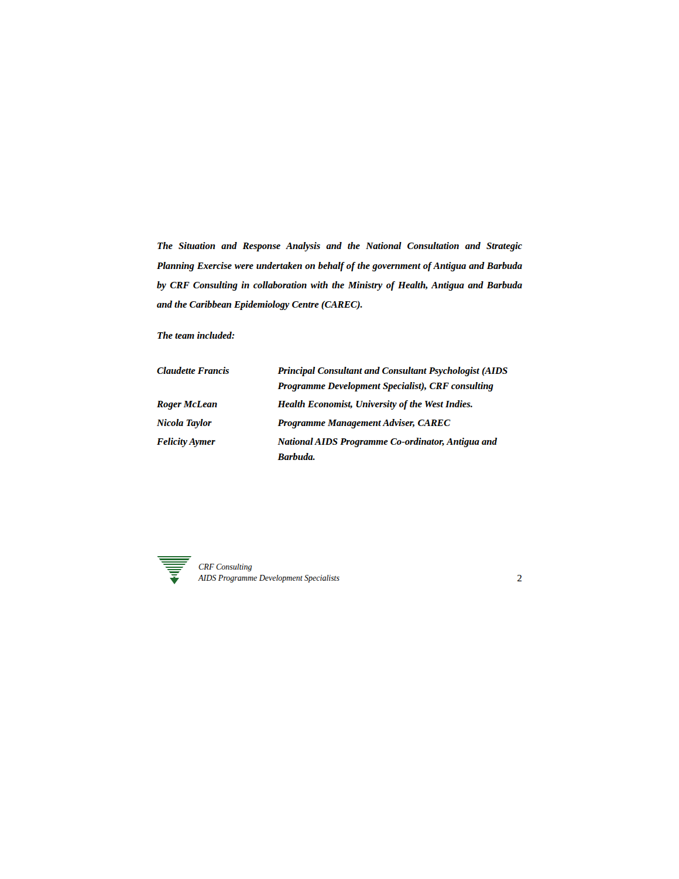The Situation and Response Analysis and the National Consultation and Strategic Planning Exercise were undertaken on behalf of the government of Antigua and Barbuda by CRF Consulting in collaboration with the Ministry of Health, Antigua and Barbuda and the Caribbean Epidemiology Centre (CAREC).
The team included:
| Claudette Francis | Principal Consultant and Consultant Psychologist (AIDS Programme Development Specialist), CRF consulting |
| Roger McLean | Health Economist, University of the West Indies. |
| Nicola Taylor | Programme Management Adviser, CAREC |
| Felicity Aymer | National AIDS Programme Co-ordinator, Antigua and Barbuda. |
CRF Consulting
AIDS Programme Development Specialists
2